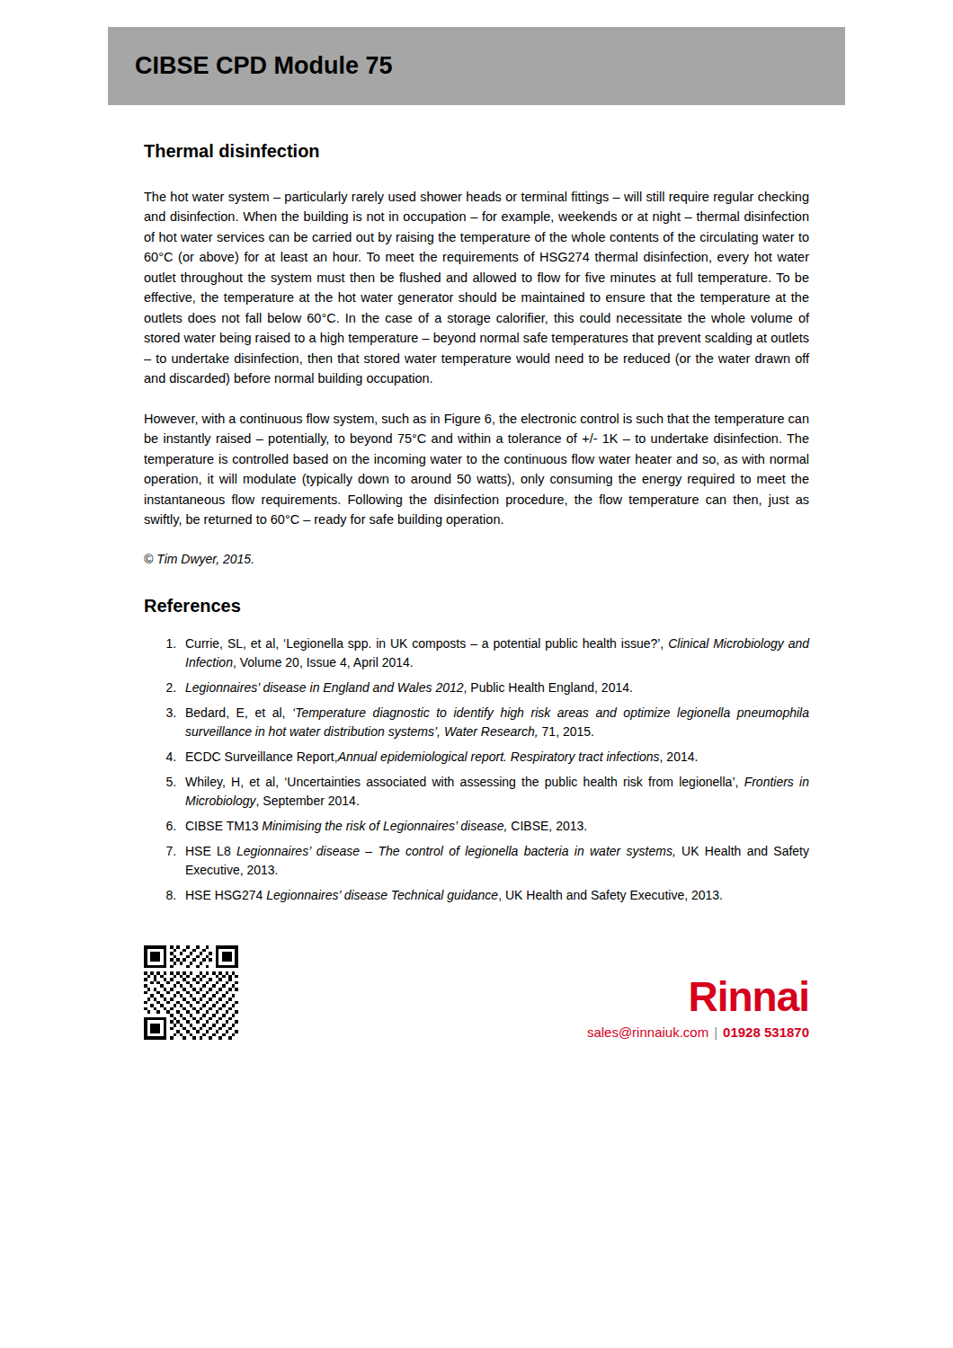CIBSE CPD Module 75
Thermal disinfection
The hot water system – particularly rarely used shower heads or terminal fittings – will still require regular checking and disinfection. When the building is not in occupation – for example, weekends or at night – thermal disinfection of hot water services can be carried out by raising the temperature of the whole contents of the circulating water to 60°C (or above) for at least an hour. To meet the requirements of HSG274 thermal disinfection, every hot water outlet throughout the system must then be flushed and allowed to flow for five minutes at full temperature. To be effective, the temperature at the hot water generator should be maintained to ensure that the temperature at the outlets does not fall below 60°C. In the case of a storage calorifier, this could necessitate the whole volume of stored water being raised to a high temperature – beyond normal safe temperatures that prevent scalding at outlets – to undertake disinfection, then that stored water temperature would need to be reduced (or the water drawn off and discarded) before normal building occupation.
However, with a continuous flow system, such as in Figure 6, the electronic control is such that the temperature can be instantly raised – potentially, to beyond 75°C and within a tolerance of +/- 1K – to undertake disinfection. The temperature is controlled based on the incoming water to the continuous flow water heater and so, as with normal operation, it will modulate (typically down to around 50 watts), only consuming the energy required to meet the instantaneous flow requirements. Following the disinfection procedure, the flow temperature can then, just as swiftly, be returned to 60°C – ready for safe building operation.
© Tim Dwyer, 2015.
References
Currie, SL, et al, ‘Legionella spp. in UK composts – a potential public health issue?’, Clinical Microbiology and Infection, Volume 20, Issue 4, April 2014.
Legionnaires’ disease in England and Wales 2012, Public Health England, 2014.
Bedard, E, et al, ‘Temperature diagnostic to identify high risk areas and optimize legionella pneumophila surveillance in hot water distribution systems’, Water Research, 71, 2015.
ECDC Surveillance Report,Annual epidemiological report. Respiratory tract infections, 2014.
Whiley, H, et al, ‘Uncertainties associated with assessing the public health risk from legionella’, Frontiers in Microbiology, September 2014.
CIBSE TM13 Minimising the risk of Legionnaires’ disease, CIBSE, 2013.
HSE L8 Legionnaires’ disease – The control of legionella bacteria in water systems, UK Health and Safety Executive, 2013.
HSE HSG274 Legionnaires’ disease Technical guidance, UK Health and Safety Executive, 2013.
Rinnai
sales@rinnaiuk.com|01928 531870